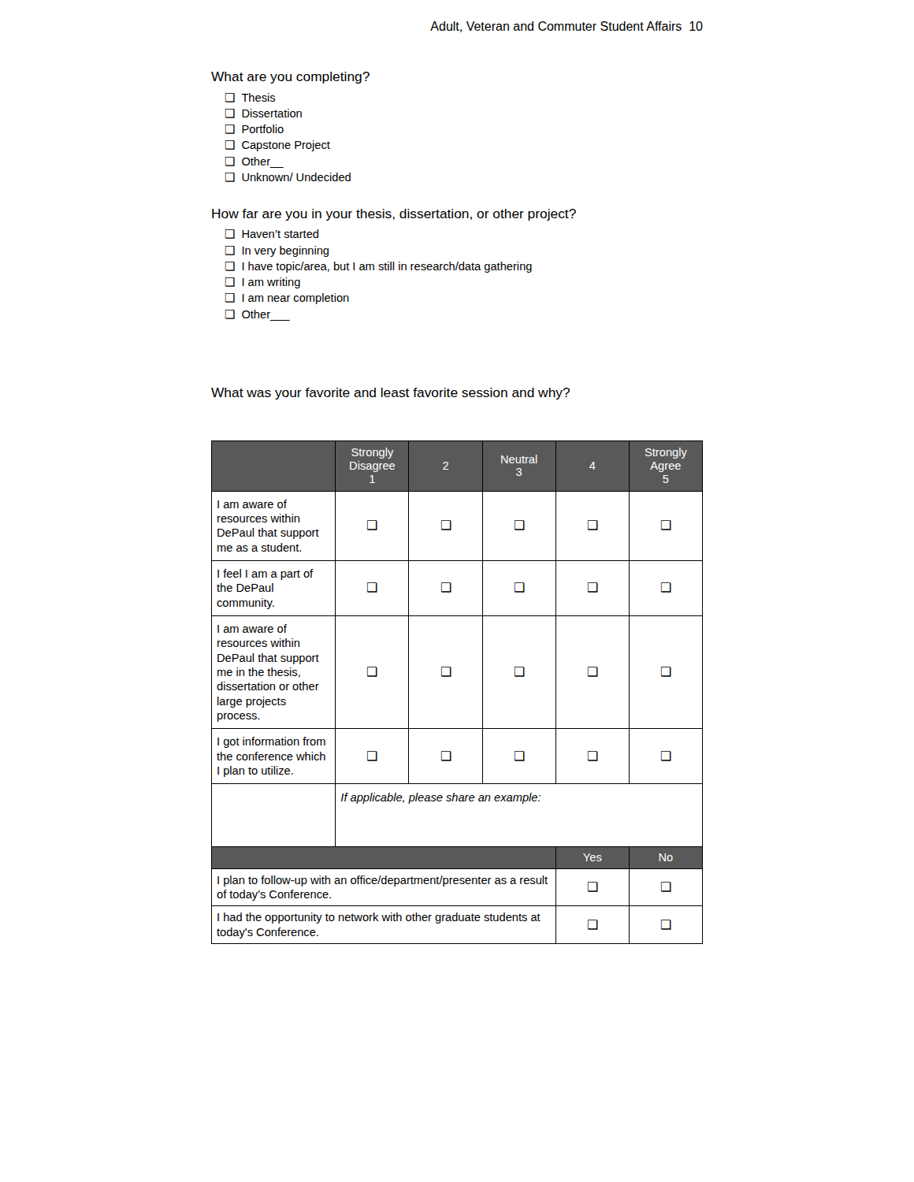Adult, Veteran and Commuter Student Affairs 10
What are you completing?
Thesis
Dissertation
Portfolio
Capstone Project
Other__
Unknown/ Undecided
How far are you in your thesis, dissertation, or other project?
Haven’t started
In very beginning
I have topic/area, but I am still in research/data gathering
I am writing
I am near completion
Other___
What was your favorite and least favorite session and why?
| | Strongly Disagree 1 | 2 | Neutral 3 | 4 | Strongly Agree 5 |
| --- | --- | --- | --- | --- | --- |
| I am aware of resources within DePaul that support me as a student. | ❑ | ❑ | ❑ | ❑ | ❑ |
| I feel I am a part of the DePaul community. | ❑ | ❑ | ❑ | ❑ | ❑ |
| I am aware of resources within DePaul that support me in the thesis, dissertation or other large projects process. | ❑ | ❑ | ❑ | ❑ | ❑ |
| I got information from the conference which I plan to utilize. | ❑ | ❑ | ❑ | ❑ | ❑ |
| | If applicable, please share an example: |
| | Yes | No |
| I plan to follow-up with an office/department/presenter as a result of today's Conference. | ❑ | ❑ |
| I had the opportunity to network with other graduate students at today's Conference. | ❑ | ❑ |